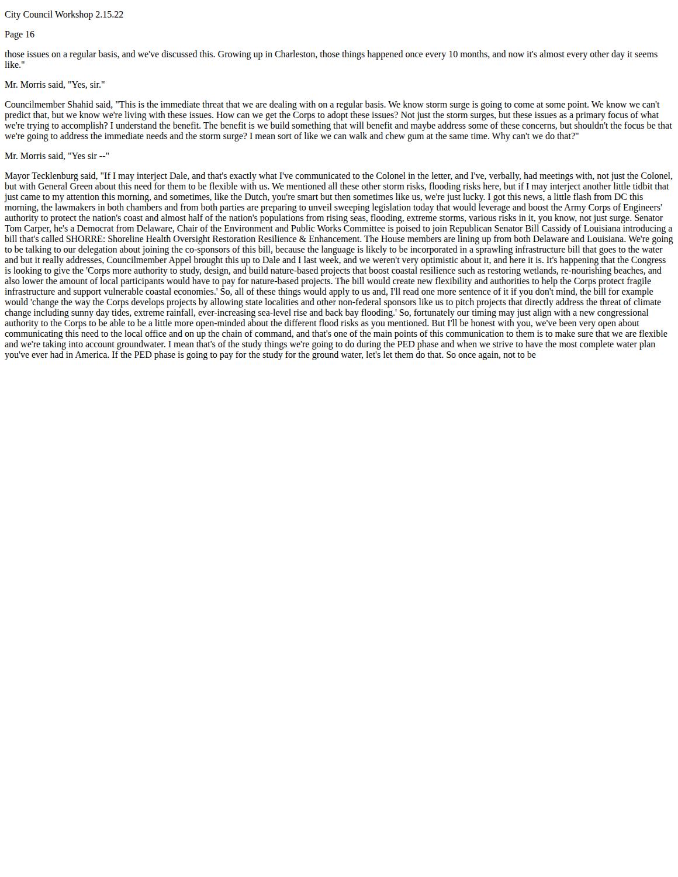City Council Workshop 2.15.22
Page 16
those issues on a regular basis, and we've discussed this. Growing up in Charleston, those things happened once every 10 months, and now it's almost every other day it seems like."
Mr. Morris said, "Yes, sir."
Councilmember Shahid said, "This is the immediate threat that we are dealing with on a regular basis. We know storm surge is going to come at some point. We know we can't predict that, but we know we're living with these issues. How can we get the Corps to adopt these issues? Not just the storm surges, but these issues as a primary focus of what we're trying to accomplish? I understand the benefit. The benefit is we build something that will benefit and maybe address some of these concerns, but shouldn't the focus be that we're going to address the immediate needs and the storm surge? I mean sort of like we can walk and chew gum at the same time. Why can't we do that?"
Mr. Morris said, "Yes sir --"
Mayor Tecklenburg said, "If I may interject Dale, and that's exactly what I've communicated to the Colonel in the letter, and I've, verbally, had meetings with, not just the Colonel, but with General Green about this need for them to be flexible with us. We mentioned all these other storm risks, flooding risks here, but if I may interject another little tidbit that just came to my attention this morning, and sometimes, like the Dutch, you're smart but then sometimes like us, we're just lucky. I got this news, a little flash from DC this morning, the lawmakers in both chambers and from both parties are preparing to unveil sweeping legislation today that would leverage and boost the Army Corps of Engineers' authority to protect the nation's coast and almost half of the nation's populations from rising seas, flooding, extreme storms, various risks in it, you know, not just surge. Senator Tom Carper, he's a Democrat from Delaware, Chair of the Environment and Public Works Committee is poised to join Republican Senator Bill Cassidy of Louisiana introducing a bill that's called SHORRE: Shoreline Health Oversight Restoration Resilience & Enhancement. The House members are lining up from both Delaware and Louisiana. We're going to be talking to our delegation about joining the co-sponsors of this bill, because the language is likely to be incorporated in a sprawling infrastructure bill that goes to the water and but it really addresses, Councilmember Appel brought this up to Dale and I last week, and we weren't very optimistic about it, and here it is. It's happening that the Congress is looking to give the 'Corps more authority to study, design, and build nature-based projects that boost coastal resilience such as restoring wetlands, re-nourishing beaches, and also lower the amount of local participants would have to pay for nature-based projects. The bill would create new flexibility and authorities to help the Corps protect fragile infrastructure and support vulnerable coastal economies.' So, all of these things would apply to us and, I'll read one more sentence of it if you don't mind, the bill for example would 'change the way the Corps develops projects by allowing state localities and other non-federal sponsors like us to pitch projects that directly address the threat of climate change including sunny day tides, extreme rainfall, ever-increasing sea-level rise and back bay flooding.' So, fortunately our timing may just align with a new congressional authority to the Corps to be able to be a little more open-minded about the different flood risks as you mentioned. But I'll be honest with you, we've been very open about communicating this need to the local office and on up the chain of command, and that's one of the main points of this communication to them is to make sure that we are flexible and we're taking into account groundwater. I mean that's of the study things we're going to do during the PED phase and when we strive to have the most complete water plan you've ever had in America. If the PED phase is going to pay for the study for the ground water, let's let them do that. So once again, not to be